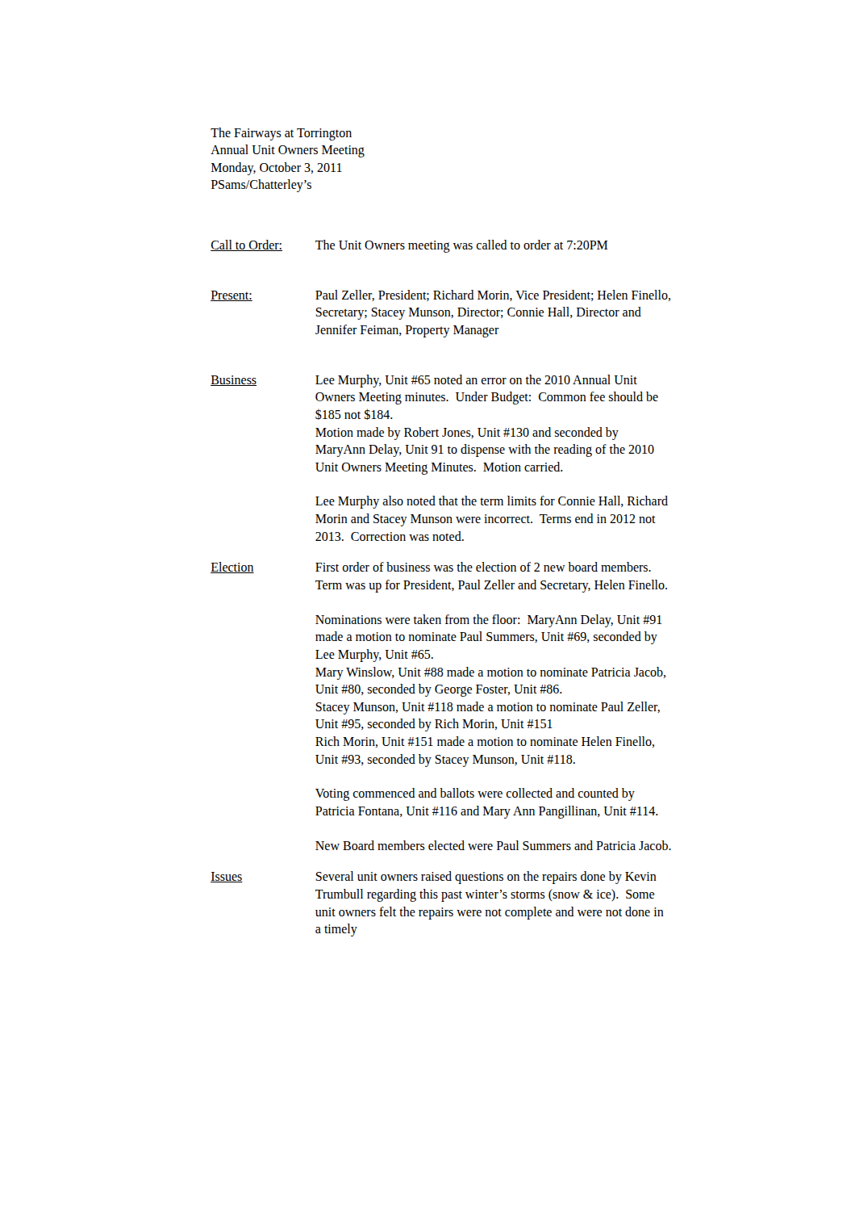The Fairways at Torrington
Annual Unit Owners Meeting
Monday, October 3, 2011
PSams/Chatterley’s
| Call to Order: | The Unit Owners meeting was called to order at 7:20PM |
| Present: | Paul Zeller, President; Richard Morin, Vice President; Helen Finello, Secretary; Stacey Munson, Director; Connie Hall, Director and Jennifer Feiman, Property Manager |
| Business | Lee Murphy, Unit #65 noted an error on the 2010 Annual Unit Owners Meeting minutes. Under Budget: Common fee should be $185 not $184. Motion made by Robert Jones, Unit #130 and seconded by MaryAnn Delay, Unit 91 to dispense with the reading of the 2010 Unit Owners Meeting Minutes. Motion carried. Lee Murphy also noted that the term limits for Connie Hall, Richard Morin and Stacey Munson were incorrect. Terms end in 2012 not 2013. Correction was noted. |
| Election | First order of business was the election of 2 new board members. Term was up for President, Paul Zeller and Secretary, Helen Finello. Nominations were taken from the floor: MaryAnn Delay, Unit #91 made a motion to nominate Paul Summers, Unit #69, seconded by Lee Murphy, Unit #65. Mary Winslow, Unit #88 made a motion to nominate Patricia Jacob, Unit #80, seconded by George Foster, Unit #86. Stacey Munson, Unit #118 made a motion to nominate Paul Zeller, Unit #95, seconded by Rich Morin, Unit #151 Rich Morin, Unit #151 made a motion to nominate Helen Finello, Unit #93, seconded by Stacey Munson, Unit #118. Voting commenced and ballots were collected and counted by Patricia Fontana, Unit #116 and Mary Ann Pangillinan, Unit #114. New Board members elected were Paul Summers and Patricia Jacob. |
| Issues | Several unit owners raised questions on the repairs done by Kevin Trumbull regarding this past winter’s storms (snow & ice). Some unit owners felt the repairs were not complete and were not done in a timely |